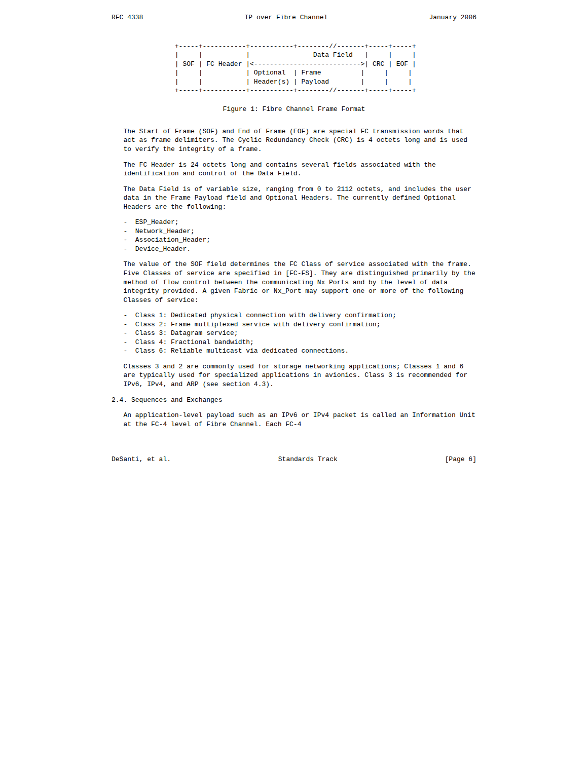RFC 4338 IP over Fibre Channel January 2006
                +-----+-----------+-----------+--------//-------+-----+-----+
                |     |           |                Data Field   |     |     |
                | SOF | FC Header |<--------------------------->| CRC | EOF |
                |     |           | Optional  | Frame          |     |     |
                |     |           | Header(s) | Payload        |     |     |
                +-----+-----------+-----------+--------//-------+-----+-----+
Figure 1: Fibre Channel Frame Format
The Start of Frame (SOF) and End of Frame (EOF) are special FC transmission words that act as frame delimiters. The Cyclic Redundancy Check (CRC) is 4 octets long and is used to verify the integrity of a frame.
The FC Header is 24 octets long and contains several fields associated with the identification and control of the Data Field.
The Data Field is of variable size, ranging from 0 to 2112 octets, and includes the user data in the Frame Payload field and Optional Headers. The currently defined Optional Headers are the following:
ESP_Header;
Network_Header;
Association_Header;
Device_Header.
The value of the SOF field determines the FC Class of service associated with the frame. Five Classes of service are specified in [FC-FS]. They are distinguished primarily by the method of flow control between the communicating Nx_Ports and by the level of data integrity provided. A given Fabric or Nx_Port may support one or more of the following Classes of service:
Class 1: Dedicated physical connection with delivery confirmation;
Class 2: Frame multiplexed service with delivery confirmation;
Class 3: Datagram service;
Class 4: Fractional bandwidth;
Class 6: Reliable multicast via dedicated connections.
Classes 3 and 2 are commonly used for storage networking applications; Classes 1 and 6 are typically used for specialized applications in avionics. Class 3 is recommended for IPv6, IPv4, and ARP (see section 4.3).
2.4. Sequences and Exchanges
An application-level payload such as an IPv6 or IPv4 packet is called an Information Unit at the FC-4 level of Fibre Channel. Each FC-4
DeSanti, et al. Standards Track [Page 6]